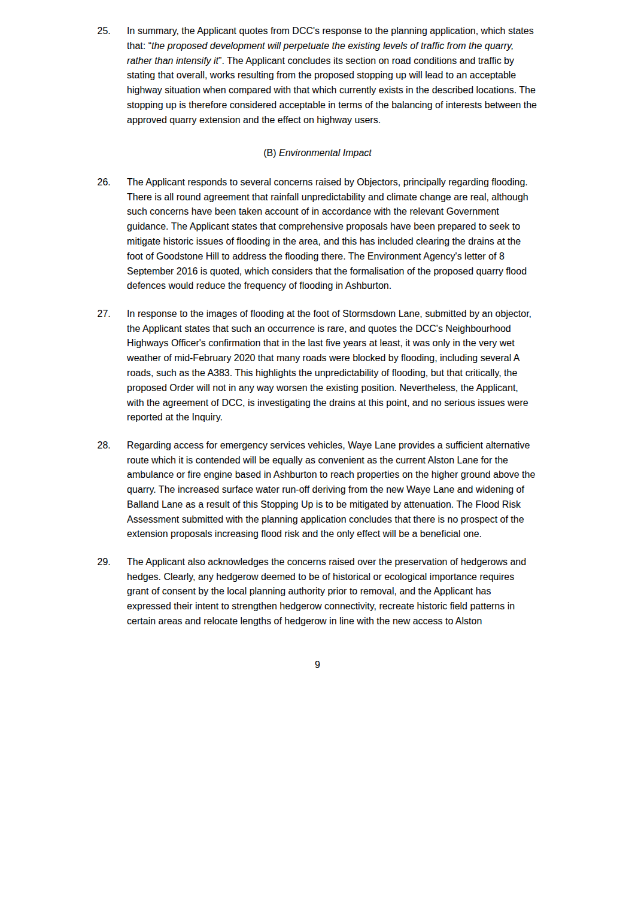25. In summary, the Applicant quotes from DCC's response to the planning application, which states that: “the proposed development will perpetuate the existing levels of traffic from the quarry, rather than intensify it”. The Applicant concludes its section on road conditions and traffic by stating that overall, works resulting from the proposed stopping up will lead to an acceptable highway situation when compared with that which currently exists in the described locations. The stopping up is therefore considered acceptable in terms of the balancing of interests between the approved quarry extension and the effect on highway users.
(B) Environmental Impact
26. The Applicant responds to several concerns raised by Objectors, principally regarding flooding. There is all round agreement that rainfall unpredictability and climate change are real, although such concerns have been taken account of in accordance with the relevant Government guidance. The Applicant states that comprehensive proposals have been prepared to seek to mitigate historic issues of flooding in the area, and this has included clearing the drains at the foot of Goodstone Hill to address the flooding there. The Environment Agency's letter of 8 September 2016 is quoted, which considers that the formalisation of the proposed quarry flood defences would reduce the frequency of flooding in Ashburton.
27. In response to the images of flooding at the foot of Stormsdown Lane, submitted by an objector, the Applicant states that such an occurrence is rare, and quotes the DCC's Neighbourhood Highways Officer's confirmation that in the last five years at least, it was only in the very wet weather of mid-February 2020 that many roads were blocked by flooding, including several A roads, such as the A383. This highlights the unpredictability of flooding, but that critically, the proposed Order will not in any way worsen the existing position. Nevertheless, the Applicant, with the agreement of DCC, is investigating the drains at this point, and no serious issues were reported at the Inquiry.
28. Regarding access for emergency services vehicles, Waye Lane provides a sufficient alternative route which it is contended will be equally as convenient as the current Alston Lane for the ambulance or fire engine based in Ashburton to reach properties on the higher ground above the quarry. The increased surface water run-off deriving from the new Waye Lane and widening of Balland Lane as a result of this Stopping Up is to be mitigated by attenuation. The Flood Risk Assessment submitted with the planning application concludes that there is no prospect of the extension proposals increasing flood risk and the only effect will be a beneficial one.
29. The Applicant also acknowledges the concerns raised over the preservation of hedgerows and hedges. Clearly, any hedgerow deemed to be of historical or ecological importance requires grant of consent by the local planning authority prior to removal, and the Applicant has expressed their intent to strengthen hedgerow connectivity, recreate historic field patterns in certain areas and relocate lengths of hedgerow in line with the new access to Alston
9